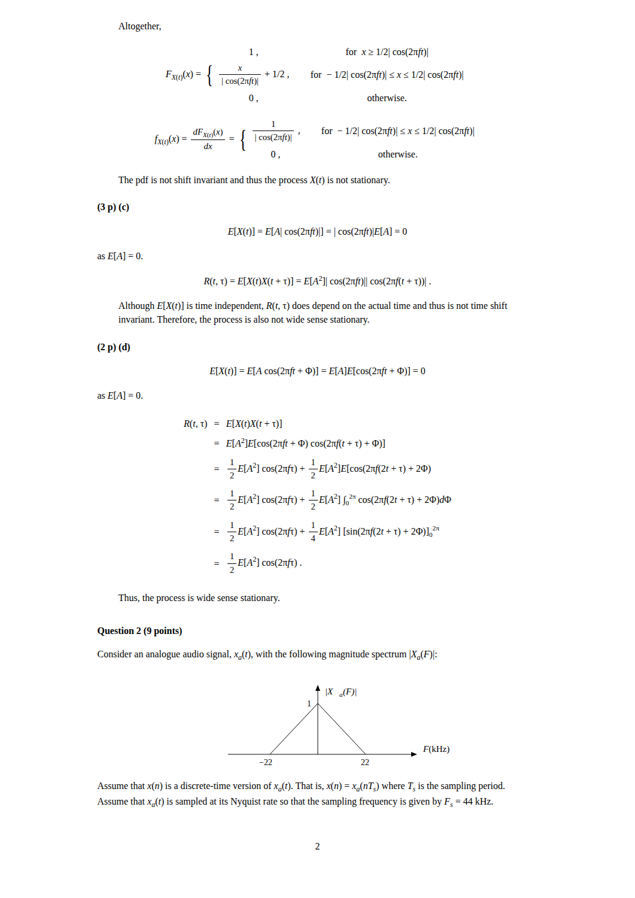Altogether,
FX(t)(x) = {
| 1 , | for x ≥ 1/2/ cos(2π ft )/ |
| x / cos(2π ft )/ + 1/2 , | for − 1/2/ cos(2π ft )/ ≤ x ≤ 1/2/ cos(2π ft )/ |
| 0 , | otherwise. |
fX(t)(x) = dF X(t)(x) dx = {
| 1 / cos(2π ft )/ , | for − 1/2/ cos(2π ft )/ ≤ x ≤ 1/2/ cos(2π ft )/ |
| 0 , | otherwise. |
The pdf is not shift invariant and thus the process X(t) is not stationary.
(3 p) (c)
E[X(t)] = E[A| cos(2πft)|] = | cos(2πft)|E[A] = 0
as E[A] = 0.
R(t, τ) = E[X(t)X(t + τ)] = E[A 2]| cos(2πft)|| cos(2πf(t + τ))| .
Although E[X(t)] is time independent, R(t, τ) does depend on the actual time and thus is not time shift invariant. Therefore, the process is also not wide sense stationary.
(2 p) (d)
E[X(t)] = E[A cos(2πft + Φ)] = E[A]E[cos(2πft + Φ)] = 0
as E[A] = 0.
| R ( t , τ) | = | E [ X ( t ) X ( t + τ)] |
| | = | E [ A 2 ] E [cos(2π ft + Φ) cos(2π f ( t + τ) + Φ)] |
| | = | 1 2 E [ A 2 ] cos(2π f τ) + 1 2 E [ A 2 ] E [cos(2π f (2 t + τ) + 2Φ) |
| | = | 1 2 E [ A 2 ] cos(2π f τ) + 1 2 E [ A 2 ] ∫ 0 2π cos(2π f (2 t + τ) + 2Φ) d Φ |
| | = | 1 2 E [ A 2 ] cos(2π f τ) + 1 4 E [ A 2 ] [sin(2π f (2 t + τ) + 2Φ)] 0 2π |
| | = | 1 2 E [ A 2 ] cos(2π f τ) . |
Thus, the process is wide sense stationary.
Question 2 (9 points)
Consider an analogue audio signal, xa(t), with the following magnitude spectrum |Xa(F)|:
|X a (F)| 1 −22 22 F(kHz)
Assume that x(n) is a discrete-time version of xa(t). That is, x(n) = xa(nTs) where Ts is the sampling period. Assume that xa(t) is sampled at its Nyquist rate so that the sampling frequency is given by Fs = 44 kHz.
2